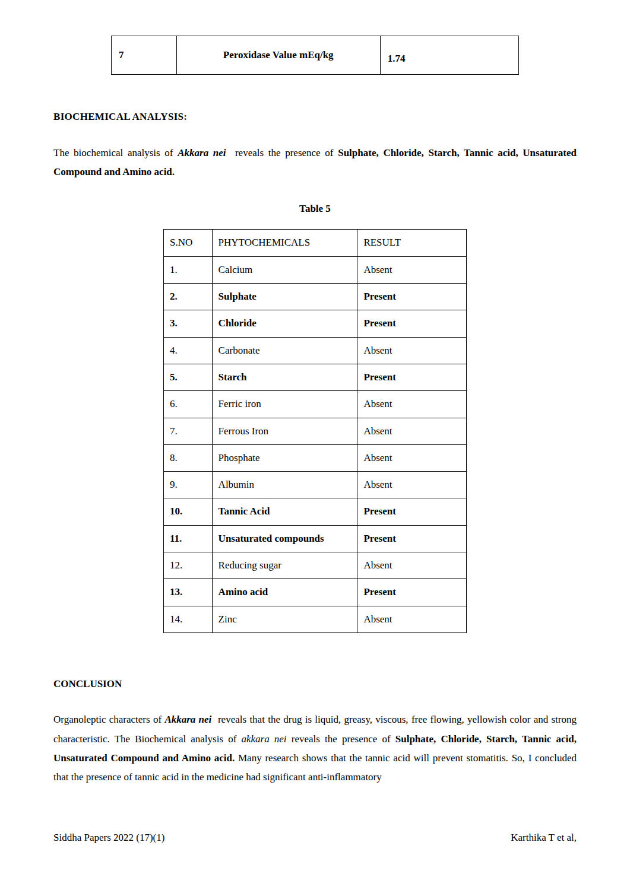| 7 | Peroxidase Value mEq/kg | 1.74 |
BIOCHEMICAL ANALYSIS:
The biochemical analysis of Akkara nei reveals the presence of Sulphate, Chloride, Starch, Tannic acid, Unsaturated Compound and Amino acid.
Table 5
| S.NO | PHYTOCHEMICALS | RESULT |
| 1. | Calcium | Absent |
| 2. | Sulphate | Present |
| 3. | Chloride | Present |
| 4. | Carbonate | Absent |
| 5. | Starch | Present |
| 6. | Ferric iron | Absent |
| 7. | Ferrous Iron | Absent |
| 8. | Phosphate | Absent |
| 9. | Albumin | Absent |
| 10. | Tannic Acid | Present |
| 11. | Unsaturated compounds | Present |
| 12. | Reducing sugar | Absent |
| 13. | Amino acid | Present |
| 14. | Zinc | Absent |
CONCLUSION
Organoleptic characters of Akkara nei reveals that the drug is liquid, greasy, viscous, free flowing, yellowish color and strong characteristic. The Biochemical analysis of akkara nei reveals the presence of Sulphate, Chloride, Starch, Tannic acid, Unsaturated Compound and Amino acid. Many research shows that the tannic acid will prevent stomatitis. So, I concluded that the presence of tannic acid in the medicine had significant anti-inflammatory
Siddha Papers 2022 (17)(1) Karthika T et al,